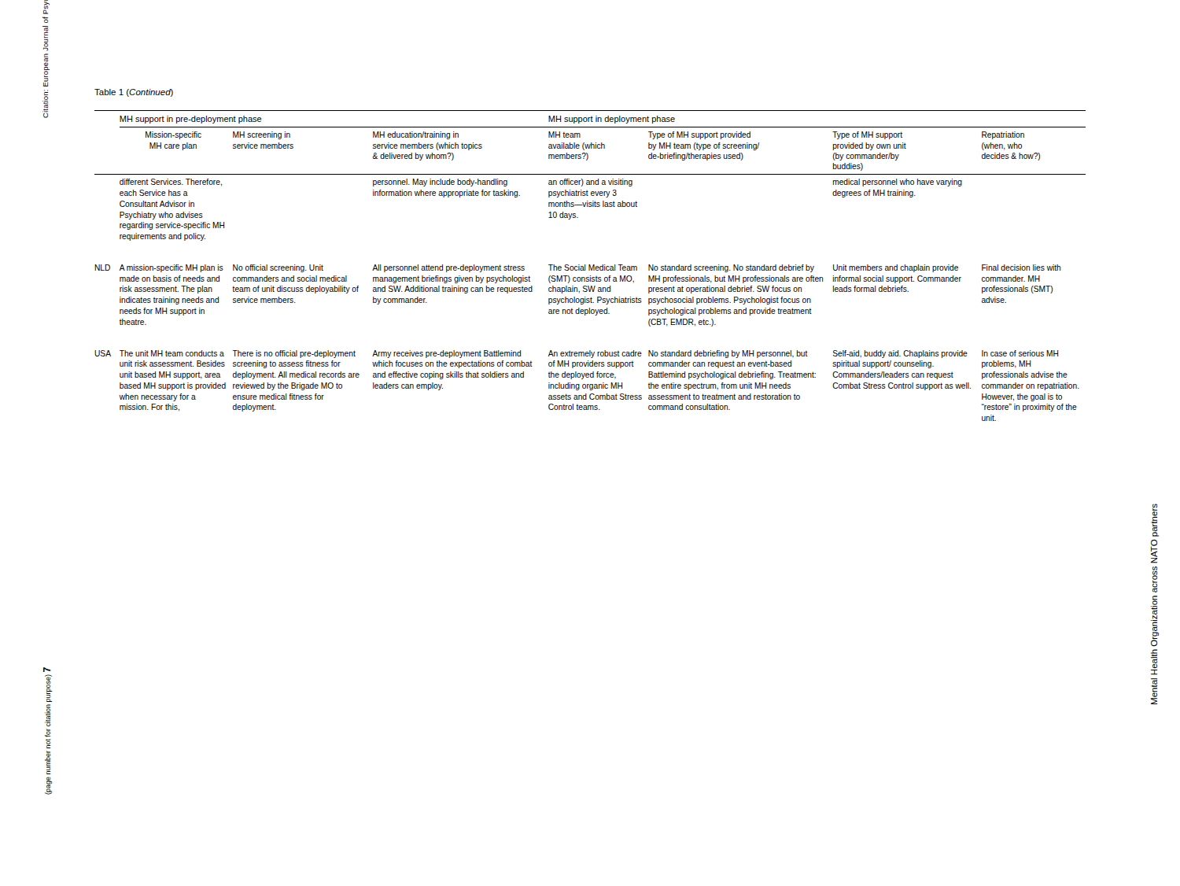Citation: European Journal of Psychotraumatology 2014, 5: 23732 - http://dx.doi.org/10.3402/ejpt.v5.23732
(page number not for citation purpose) 7
Mental Health Organization across NATO partners
Table 1 (Continued)
| | MH support in pre-deployment phase | MH support in deployment phase |
| | Mission-specific MH care plan | MH screening in service members | MH education/training in service members (which topics & delivered by whom?) | MH team available (which members?) | Type of MH support provided by MH team (type of screening/ de-briefing/therapies used) | Type of MH support provided by own unit (by commander/by buddies) | Repatriation (when, who decides & how?) |
| | different Services. Therefore, each Service has a Consultant Advisor in Psychiatry who advises regarding service-specific MH requirements and policy. | | personnel. May include body-handling information where appropriate for tasking. | an officer) and a visiting psychiatrist every 3 months—visits last about 10 days. | | medical personnel who have varying degrees of MH training. | |
| NLD | A mission-specific MH plan is made on basis of needs and risk assessment. The plan indicates training needs and needs for MH support in theatre. | No official screening. Unit commanders and social medical team of unit discuss deployability of service members. | All personnel attend pre-deployment stress management briefings given by psychologist and SW. Additional training can be requested by commander. | The Social Medical Team (SMT) consists of a MO, chaplain, SW and psychologist. Psychiatrists are not deployed. | No standard screening. No standard debrief by MH professionals, but MH professionals are often present at operational debrief. SW focus on psychosocial problems. Psychologist focus on psychological problems and provide treatment (CBT, EMDR, etc.). | Unit members and chaplain provide informal social support. Commander leads formal debriefs. | Final decision lies with commander. MH professionals (SMT) advise. |
| USA | The unit MH team conducts a unit risk assessment. Besides unit based MH support, area based MH support is provided when necessary for a mission. For this, | There is no official pre-deployment screening to assess fitness for deployment. All medical records are reviewed by the Brigade MO to ensure medical fitness for deployment. | Army receives pre-deployment Battlemind which focuses on the expectations of combat and effective coping skills that soldiers and leaders can employ. | An extremely robust cadre of MH providers support the deployed force, including organic MH assets and Combat Stress Control teams. | No standard debriefing by MH personnel, but commander can request an event-based Battlemind psychological debriefing. Treatment: the entire spectrum, from unit MH needs assessment to treatment and restoration to command consultation. | Self-aid, buddy aid. Chaplains provide spiritual support/ counseling. Commanders/leaders can request Combat Stress Control support as well. | In case of serious MH problems, MH professionals advise the commander on repatriation. However, the goal is to “restore” in proximity of the unit. |